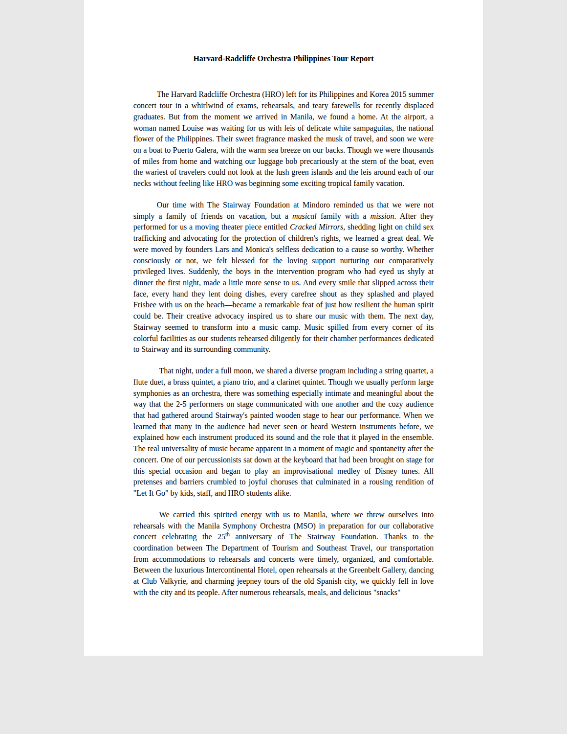Harvard-Radcliffe Orchestra Philippines Tour Report
The Harvard Radcliffe Orchestra (HRO) left for its Philippines and Korea 2015 summer concert tour in a whirlwind of exams, rehearsals, and teary farewells for recently displaced graduates. But from the moment we arrived in Manila, we found a home. At the airport, a woman named Louise was waiting for us with leis of delicate white sampaguitas, the national flower of the Philippines. Their sweet fragrance masked the musk of travel, and soon we were on a boat to Puerto Galera, with the warm sea breeze on our backs. Though we were thousands of miles from home and watching our luggage bob precariously at the stern of the boat, even the wariest of travelers could not look at the lush green islands and the leis around each of our necks without feeling like HRO was beginning some exciting tropical family vacation.
Our time with The Stairway Foundation at Mindoro reminded us that we were not simply a family of friends on vacation, but a musical family with a mission. After they performed for us a moving theater piece entitled Cracked Mirrors, shedding light on child sex trafficking and advocating for the protection of children's rights, we learned a great deal. We were moved by founders Lars and Monica's selfless dedication to a cause so worthy. Whether consciously or not, we felt blessed for the loving support nurturing our comparatively privileged lives. Suddenly, the boys in the intervention program who had eyed us shyly at dinner the first night, made a little more sense to us. And every smile that slipped across their face, every hand they lent doing dishes, every carefree shout as they splashed and played Frisbee with us on the beach—became a remarkable feat of just how resilient the human spirit could be. Their creative advocacy inspired us to share our music with them. The next day, Stairway seemed to transform into a music camp. Music spilled from every corner of its colorful facilities as our students rehearsed diligently for their chamber performances dedicated to Stairway and its surrounding community.
That night, under a full moon, we shared a diverse program including a string quartet, a flute duet, a brass quintet, a piano trio, and a clarinet quintet. Though we usually perform large symphonies as an orchestra, there was something especially intimate and meaningful about the way that the 2-5 performers on stage communicated with one another and the cozy audience that had gathered around Stairway's painted wooden stage to hear our performance. When we learned that many in the audience had never seen or heard Western instruments before, we explained how each instrument produced its sound and the role that it played in the ensemble. The real universality of music became apparent in a moment of magic and spontaneity after the concert. One of our percussionists sat down at the keyboard that had been brought on stage for this special occasion and began to play an improvisational medley of Disney tunes. All pretenses and barriers crumbled to joyful choruses that culminated in a rousing rendition of "Let It Go" by kids, staff, and HRO students alike.
We carried this spirited energy with us to Manila, where we threw ourselves into rehearsals with the Manila Symphony Orchestra (MSO) in preparation for our collaborative concert celebrating the 25th anniversary of The Stairway Foundation. Thanks to the coordination between The Department of Tourism and Southeast Travel, our transportation from accommodations to rehearsals and concerts were timely, organized, and comfortable. Between the luxurious Intercontinental Hotel, open rehearsals at the Greenbelt Gallery, dancing at Club Valkyrie, and charming jeepney tours of the old Spanish city, we quickly fell in love with the city and its people. After numerous rehearsals, meals, and delicious "snacks"